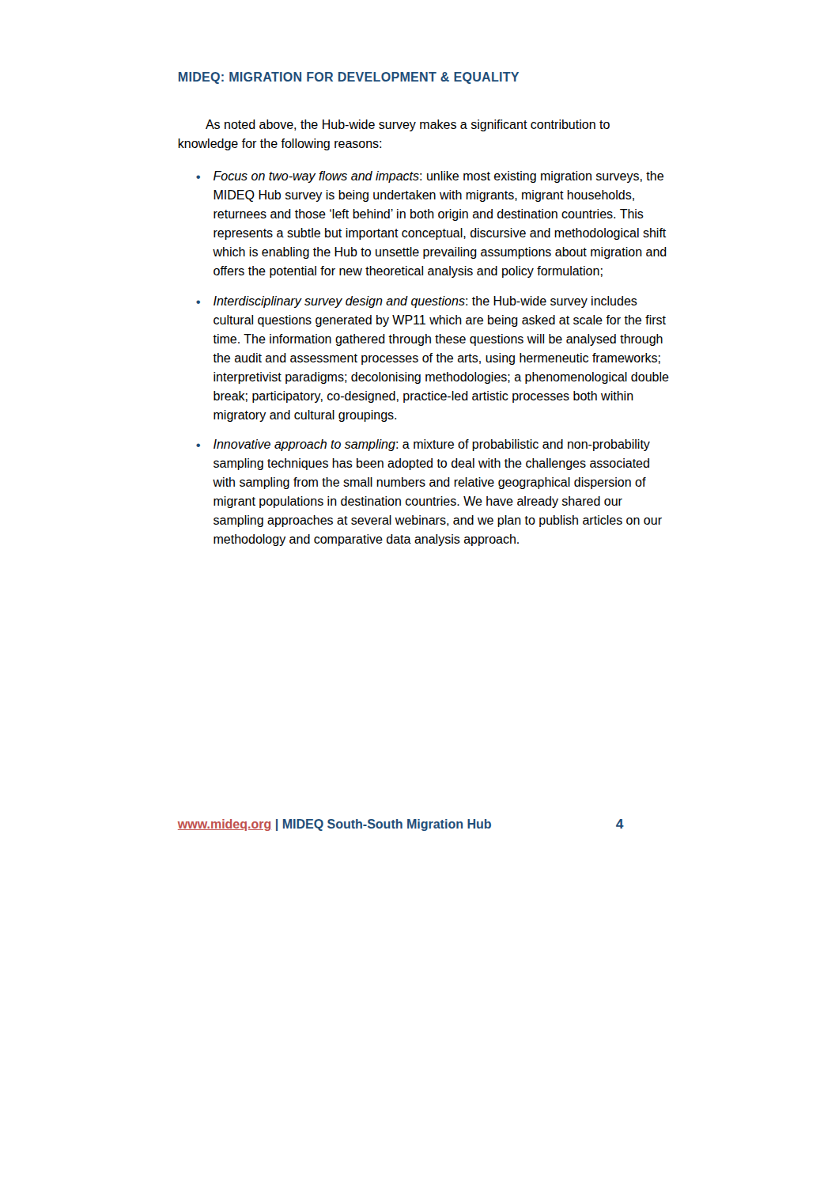MIDEQ: MIGRATION FOR DEVELOPMENT & EQUALITY
As noted above, the Hub-wide survey makes a significant contribution to knowledge for the following reasons:
Focus on two-way flows and impacts: unlike most existing migration surveys, the MIDEQ Hub survey is being undertaken with migrants, migrant households, returnees and those ‘left behind’ in both origin and destination countries. This represents a subtle but important conceptual, discursive and methodological shift which is enabling the Hub to unsettle prevailing assumptions about migration and offers the potential for new theoretical analysis and policy formulation;
Interdisciplinary survey design and questions: the Hub-wide survey includes cultural questions generated by WP11 which are being asked at scale for the first time. The information gathered through these questions will be analysed through the audit and assessment processes of the arts, using hermeneutic frameworks; interpretivist paradigms; decolonising methodologies; a phenomenological double break; participatory, co-designed, practice-led artistic processes both within migratory and cultural groupings.
Innovative approach to sampling: a mixture of probabilistic and non-probability sampling techniques has been adopted to deal with the challenges associated with sampling from the small numbers and relative geographical dispersion of migrant populations in destination countries. We have already shared our sampling approaches at several webinars, and we plan to publish articles on our methodology and comparative data analysis approach.
www.mideq.org | MIDEQ South-South Migration Hub
4